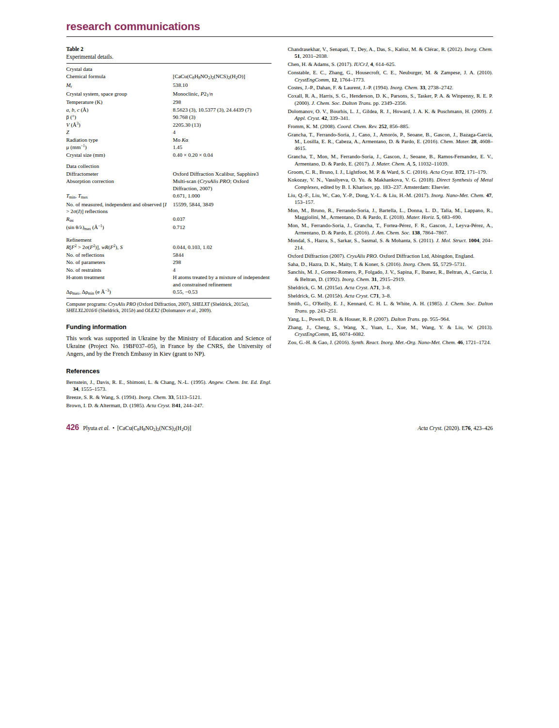research communications
Table 2
Experimental details.
| Crystal data | |
| Chemical formula | [CaCu(C 8 H 8 NO 2 ) 2 (NCS) 2 (H 2 O)] |
| M r | 538.10 |
| Crystal system, space group | Monoclinic, P 2 1 / n |
| Temperature (K) | 298 |
| a , b , c (Å) | 8.5623 (3), 10.5377 (3), 24.4439 (7) |
| β (°) | 90.768 (3) |
| V (Å 3 ) | 2205.30 (13) |
| Z | 4 |
| Radiation type | Mo K α |
| μ (mm −1 ) | 1.45 |
| Crystal size (mm) | 0.40 × 0.20 × 0.04 |
| Data collection | |
| Diffractometer | Oxford Diffraction Xcalibur, Sapphire3 |
| Absorption correction | Multi-scan ( CrysAlis PRO ; Oxford Diffraction, 2007) |
| T min , T max | 0.671, 1.000 |
| No. of measured, independent and observed [ I > 2σ( I )] reflections | 15599, 5844, 3849 |
| R int | 0.037 |
| (sin θ/λ) max (Å −1 ) | 0.712 |
| Refinement | |
| R [ F 2 > 2σ( F 2 )], wR ( F 2 ), S | 0.044, 0.103, 1.02 |
| No. of reflections | 5844 |
| No. of parameters | 298 |
| No. of restraints | 4 |
| H-atom treatment | H atoms treated by a mixture of independent and constrained refinement |
| Δρ max , Δρ min (e Å −3 ) | 0.55, −0.53 |
Computer programs: CrysAlis PRO (Oxford Diffraction, 2007), SHELXT (Sheldrick, 2015a), SHELXL2016/6 (Sheldrick, 2015b) and OLEX2 (Dolomanov et al., 2009).
Funding information
This work was supported in Ukraine by the Ministry of Education and Science of Ukraine (Project No. 19BF037–05), in France by the CNRS, the University of Angers, and by the French Embassy in Kiev (grant to NP).
References
Bernstein, J., Davis, R. E., Shimoni, L. & Chang, N.-L. (1995). Angew. Chem. Int. Ed. Engl. 34, 1555–1573.
Breeze, S. R. & Wang, S. (1994). Inorg. Chem. 33, 5113–5121.
Brown, I. D. & Altermatt, D. (1985). Acta Cryst. B41, 244–247.
Chandrasekhar, V., Senapati, T., Dey, A., Das, S., Kalisz, M. & Clérac, R. (2012). Inorg. Chem. 51, 2031–2038.
Chen, H. & Adams, S. (2017). IUCrJ, 4, 614–625.
Constable, E. C., Zhang, G., Housecroft, C. E., Neuburger, M. & Zampese, J. A. (2010). CrystEngComm, 12, 1764–1773.
Costes, J.-P., Dahan, F. & Laurent, J.-P. (1994). Inorg. Chem. 33, 2738–2742.
Coxall, R. A., Harris, S. G., Henderson, D. K., Parsons, S., Tasker, P. A. & Winpenny, R. E. P. (2000). J. Chem. Soc. Dalton Trans. pp. 2349–2356.
Dolomanov, O. V., Bourhis, L. J., Gildea, R. J., Howard, J. A. K. & Puschmann, H. (2009). J. Appl. Cryst. 42, 339–341.
Fromm, K. M. (2008). Coord. Chem. Rev. 252, 856–885.
Grancha, T., Ferrando-Soria, J., Cano, J., Amorós, P., Seoane, B., Gascon, J., Bazaga-García, M., Losilla, E. R., Cabeza, A., Armentano, D. & Pardo, E. (2016). Chem. Mater. 28, 4608–4615.
Grancha, T., Mon, M., Ferrando-Soria, J., Gascon, J., Seoane, B., Ramos-Fernandez, E. V., Armentano, D. & Pardo, E. (2017). J. Mater. Chem. A, 5, 11032–11039.
Groom, C. R., Bruno, I. J., Lightfoot, M. P. & Ward, S. C. (2016). Acta Cryst. B72, 171–179.
Kokozay, V. N., Vassilyeva, O. Yu. & Makhankova, V. G. (2018). Direct Synthesis of Metal Complexes, edited by B. I. Kharisov, pp. 183–237. Amsterdam: Elsevier.
Liu, Q.-F., Liu, W., Cao, Y.-P., Dong, Y.-L. & Liu, H.-M. (2017). Inorg. Nano-Met. Chem. 47, 153–157.
Mon, M., Bruno, R., Ferrando-Soria, J., Bartella, L., Donna, L. D., Talia, M., Lappano, R., Maggiolini, M., Armentano, D. & Pardo, E. (2018). Mater. Horiz. 5, 683–690.
Mon, M., Ferrando-Soria, J., Grancha, T., Fortea-Pérez, F. R., Gascon, J., Leyva-Pérez, A., Armentano, D. & Pardo, E. (2016). J. Am. Chem. Soc. 138, 7864–7867.
Mondal, S., Hazra, S., Sarkar, S., Sasmal, S. & Mohanta, S. (2011). J. Mol. Struct. 1004, 204–214.
Oxford Diffraction (2007). CrysAlis PRO. Oxford Diffraction Ltd, Abingdon, England.
Saha, D., Hazra, D. K., Maity, T. & Koner, S. (2016). Inorg. Chem. 55, 5729–5731.
Sanchis, M. J., Gomez-Romero, P., Folgado, J. V., Sapina, F., Ibanez, R., Beltran, A., Garcia, J. & Beltran, D. (1992). Inorg. Chem. 31, 2915–2919.
Sheldrick, G. M. (2015a). Acta Cryst. A71, 3–8.
Sheldrick, G. M. (2015b). Acta Cryst. C71, 3–8.
Smith, G., O'Reilly, E. J., Kennard, C. H. L. & White, A. H. (1985). J. Chem. Soc. Dalton Trans. pp. 243–251.
Yang, L., Powell, D. R. & Houser, R. P. (2007). Dalton Trans. pp. 955–964.
Zhang, J., Cheng, S., Wang, X., Yuan, L., Xue, M., Wang, Y. & Liu, W. (2013). CrystEngComm, 15, 6074–6082.
Zou, G.-H. & Gao, J. (2016). Synth. React. Inorg. Met.-Org. Nano-Met. Chem. 46, 1721–1724.
426 Plyuta et al. • [CaCu(C8H8NO2)2(NCS)2(H2O)]
Acta Cryst. (2020). E76, 423–426